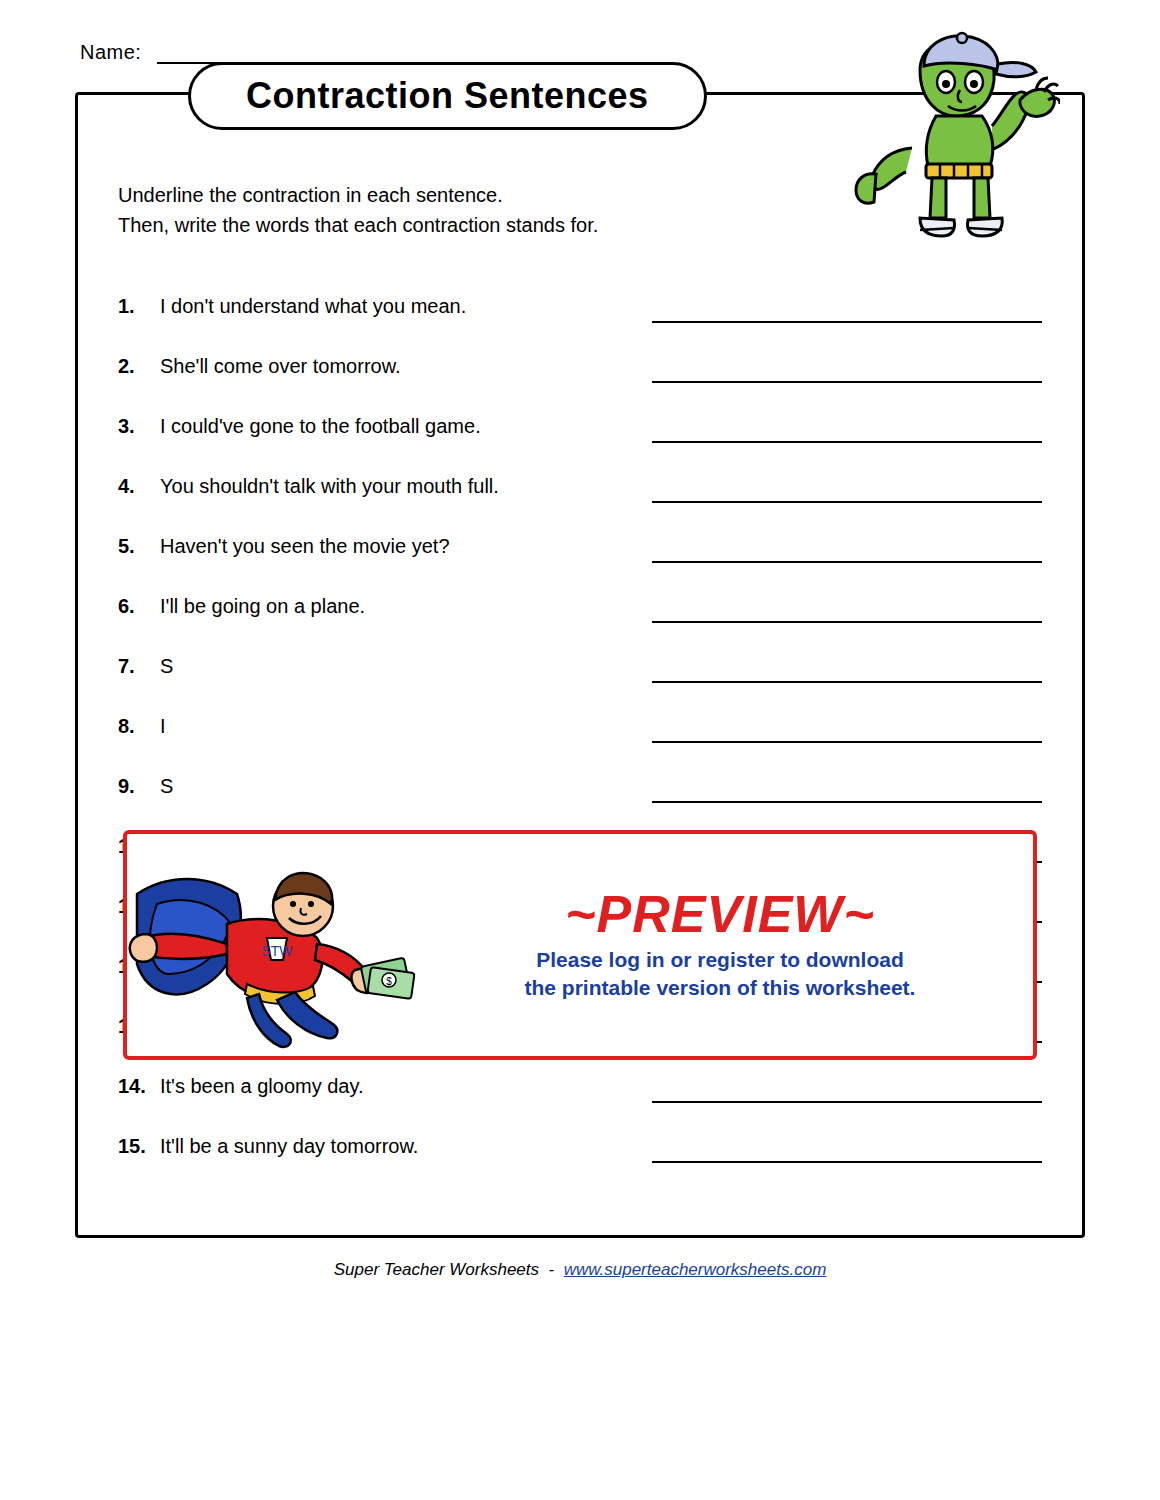Name:
Contraction Sentences
Underline the contraction in each sentence.
Then, write the words that each contraction stands for.
1. I don't understand what you mean.
2. She'll come over tomorrow.
3. I could've gone to the football game.
4. You shouldn't talk with your mouth full.
5. Haven't you seen the movie yet?
6. I'll be going on a plane.
7. S
8. I
9. S
10.
11. Billy wasn't eating any of the cake.
12. I've already cleaned the dishes.
13. We'd better not make too much noise.
14. It's been a gloomy day.
15. It'll be a sunny day tomorrow.
STW $
~PREVIEW~
Please log in or register to download
the printable version of this worksheet.
Super Teacher Worksheets - www.superteacherworksheets.com